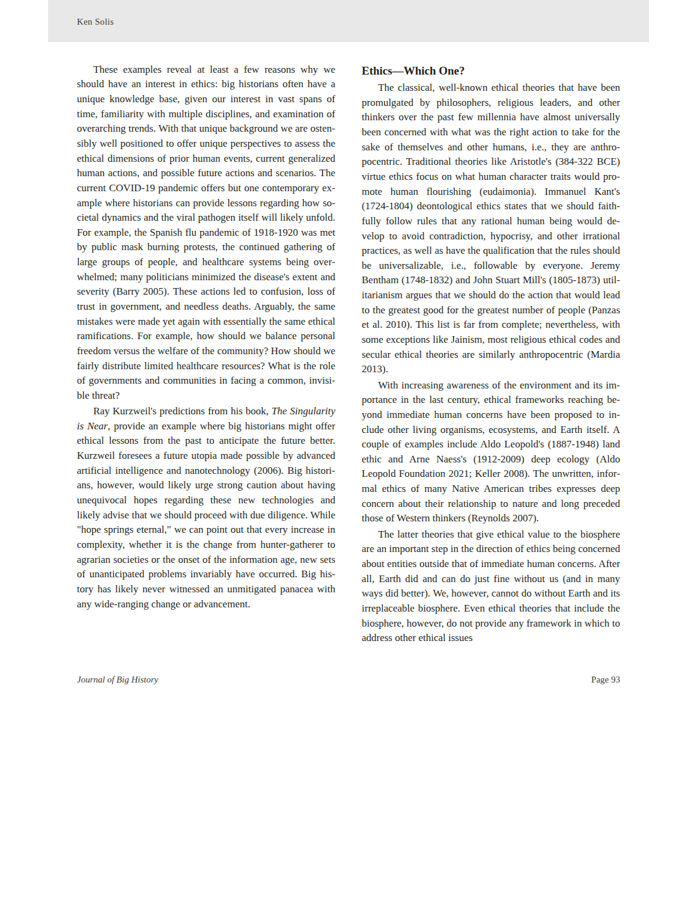Ken Solis
These examples reveal at least a few reasons why we should have an interest in ethics: big historians often have a unique knowledge base, given our interest in vast spans of time, familiarity with multiple disciplines, and examination of overarching trends. With that unique background we are ostensibly well positioned to offer unique perspectives to assess the ethical dimensions of prior human events, current generalized human actions, and possible future actions and scenarios. The current COVID-19 pandemic offers but one contemporary example where historians can provide lessons regarding how societal dynamics and the viral pathogen itself will likely unfold. For example, the Spanish flu pandemic of 1918-1920 was met by public mask burning protests, the continued gathering of large groups of people, and healthcare systems being overwhelmed; many politicians minimized the disease's extent and severity (Barry 2005). These actions led to confusion, loss of trust in government, and needless deaths. Arguably, the same mistakes were made yet again with essentially the same ethical ramifications. For example, how should we balance personal freedom versus the welfare of the community? How should we fairly distribute limited healthcare resources? What is the role of governments and communities in facing a common, invisible threat?
Ray Kurzweil's predictions from his book, The Singularity is Near, provide an example where big historians might offer ethical lessons from the past to anticipate the future better. Kurzweil foresees a future utopia made possible by advanced artificial intelligence and nanotechnology (2006). Big historians, however, would likely urge strong caution about having unequivocal hopes regarding these new technologies and likely advise that we should proceed with due diligence. While "hope springs eternal," we can point out that every increase in complexity, whether it is the change from hunter-gatherer to agrarian societies or the onset of the information age, new sets of unanticipated problems invariably have occurred. Big history has likely never witnessed an unmitigated panacea with any wide-ranging change or advancement.
Ethics—Which One?
The classical, well-known ethical theories that have been promulgated by philosophers, religious leaders, and other thinkers over the past few millennia have almost universally been concerned with what was the right action to take for the sake of themselves and other humans, i.e., they are anthropocentric. Traditional theories like Aristotle's (384-322 BCE) virtue ethics focus on what human character traits would promote human flourishing (eudaimonia). Immanuel Kant's (1724-1804) deontological ethics states that we should faithfully follow rules that any rational human being would develop to avoid contradiction, hypocrisy, and other irrational practices, as well as have the qualification that the rules should be universalizable, i.e., followable by everyone. Jeremy Bentham (1748-1832) and John Stuart Mill's (1805-1873) utilitarianism argues that we should do the action that would lead to the greatest good for the greatest number of people (Panzas et al. 2010). This list is far from complete; nevertheless, with some exceptions like Jainism, most religious ethical codes and secular ethical theories are similarly anthropocentric (Mardia 2013).
With increasing awareness of the environment and its importance in the last century, ethical frameworks reaching beyond immediate human concerns have been proposed to include other living organisms, ecosystems, and Earth itself. A couple of examples include Aldo Leopold's (1887-1948) land ethic and Arne Naess's (1912-2009) deep ecology (Aldo Leopold Foundation 2021; Keller 2008). The unwritten, informal ethics of many Native American tribes expresses deep concern about their relationship to nature and long preceded those of Western thinkers (Reynolds 2007).
The latter theories that give ethical value to the biosphere are an important step in the direction of ethics being concerned about entities outside that of immediate human concerns. After all, Earth did and can do just fine without us (and in many ways did better). We, however, cannot do without Earth and its irreplaceable biosphere. Even ethical theories that include the biosphere, however, do not provide any framework in which to address other ethical issues
Journal of Big History
Page 93